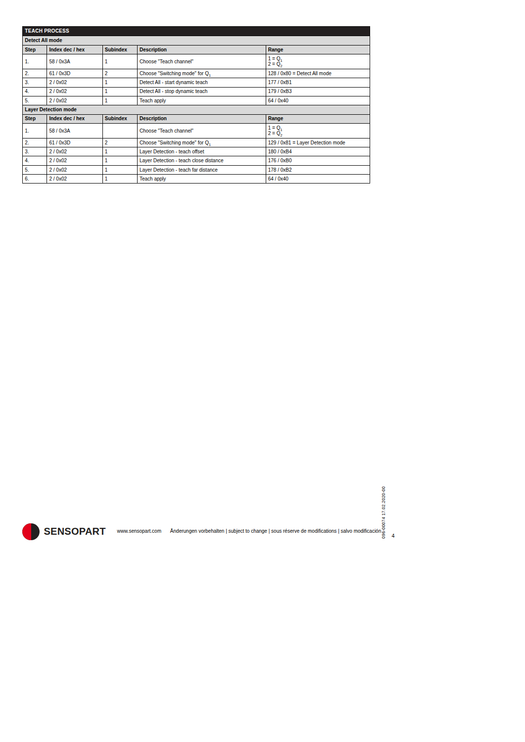| TEACH PROCESS |
| Detect All mode |
| Step | Index dec / hex | Subindex | Description | Range |
| 1. | 58 / 0x3A | 1 | Choose "Teach channel" | 1 = Q 1 2 = Q 2 |
| 2. | 61 / 0x3D | 2 | Choose "Switching mode" for Q 1 | 128 / 0x80 = Detect All mode |
| 3. | 2 / 0x02 | 1 | Detect All - start dynamic teach | 177 / 0xB1 |
| 4. | 2 / 0x02 | 1 | Detect All - stop dynamic teach | 179 / 0xB3 |
| 5. | 2 / 0x02 | 1 | Teach apply | 64 / 0x40 |
| Layer Detection mode |
| Step | Index dec / hex | Subindex | Description | Range |
| 1. | 58 / 0x3A | | Choose "Teach channel" | 1 = Q 1 2 = Q 2 |
| 2. | 61 / 0x3D | 2 | Choose "Switching mode" for Q 1 | 129 / 0x81 = Layer Detection mode |
| 3. | 2 / 0x02 | 1 | Layer Detection - teach offset | 180 / 0xB4 |
| 4. | 2 / 0x02 | 1 | Layer Detection - teach close distance | 176 / 0xB0 |
| 5. | 2 / 0x02 | 1 | Layer Detection - teach far distance | 178 / 0xB2 |
| 6. | 2 / 0x02 | 1 | Teach apply | 64 / 0x40 |
SENSOPART
www.sensopart.com Änderungen vorbehalten | subject to change | sous réserve de modifications | salvo modificación
096-00074 17.02.2020-00
4